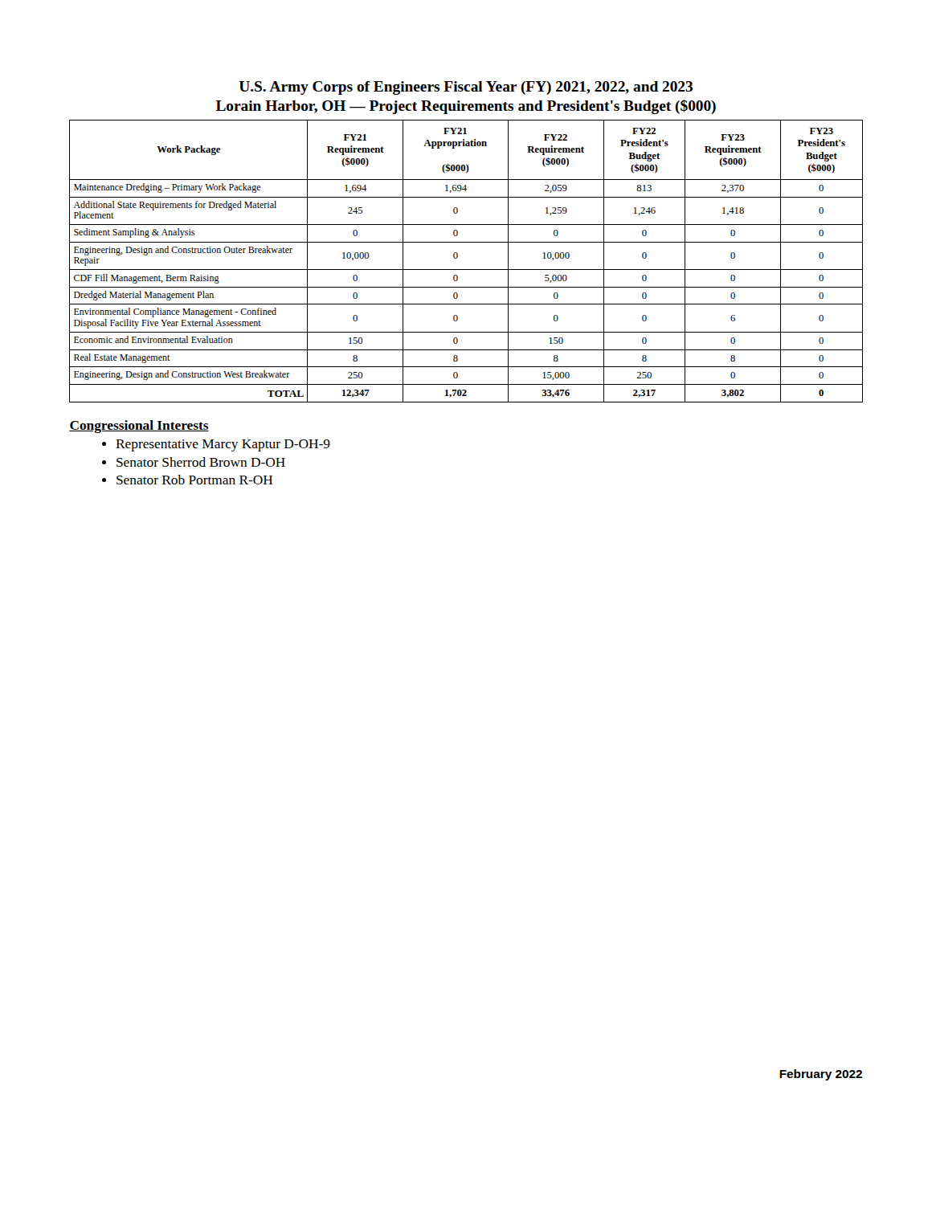U.S. Army Corps of Engineers Fiscal Year (FY) 2021, 2022, and 2023
Lorain Harbor, OH — Project Requirements and President's Budget ($000)
| Work Package | FY21 Requirement ($000) | FY21 Appropriation ($000) | FY22 Requirement ($000) | FY22 President's Budget ($000) | FY23 Requirement ($000) | FY23 President's Budget ($000) |
| --- | --- | --- | --- | --- | --- | --- |
| Maintenance Dredging – Primary Work Package | 1,694 | 1,694 | 2,059 | 813 | 2,370 | 0 |
| Additional State Requirements for Dredged Material Placement | 245 | 0 | 1,259 | 1,246 | 1,418 | 0 |
| Sediment Sampling & Analysis | 0 | 0 | 0 | 0 | 0 | 0 |
| Engineering, Design and Construction Outer Breakwater Repair | 10,000 | 0 | 10,000 | 0 | 0 | 0 |
| CDF Fill Management, Berm Raising | 0 | 0 | 5,000 | 0 | 0 | 0 |
| Dredged Material Management Plan | 0 | 0 | 0 | 0 | 0 | 0 |
| Environmental Compliance Management - Confined Disposal Facility Five Year External Assessment | 0 | 0 | 0 | 0 | 6 | 0 |
| Economic and Environmental Evaluation | 150 | 0 | 150 | 0 | 0 | 0 |
| Real Estate Management | 8 | 8 | 8 | 8 | 8 | 0 |
| Engineering, Design and Construction West Breakwater | 250 | 0 | 15,000 | 250 | 0 | 0 |
| TOTAL | 12,347 | 1,702 | 33,476 | 2,317 | 3,802 | 0 |
Congressional Interests
Representative Marcy Kaptur D-OH-9
Senator Sherrod Brown D-OH
Senator Rob Portman R-OH
February 2022